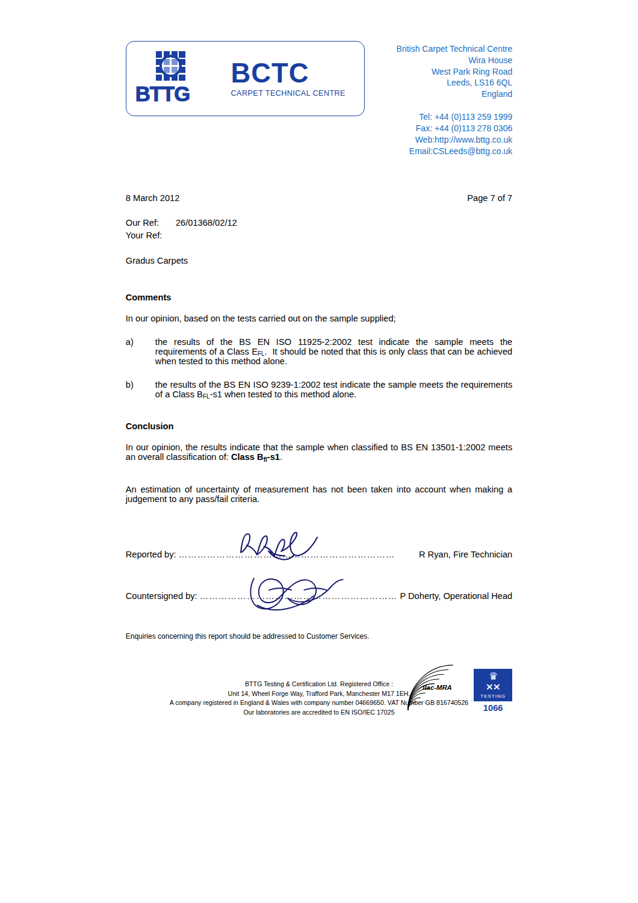BTTG
BCTC
CARPET TECHNICAL CENTRE
British Carpet Technical Centre
Wira House
West Park Ring Road
Leeds, LS16 6QL
England
Tel: +44 (0)113 259 1999
Fax: +44 (0)113 278 0306
Web:http://www.bttg.co.uk
Email:CSLeeds@bttg.co.uk
8 March 2012 Page 7 of 7
Our Ref: 26/01368/02/12
Your Ref:
Gradus Carpets
Comments
In our opinion, based on the tests carried out on the sample supplied;
a) the results of the BS EN ISO 11925-2:2002 test indicate the sample meets the requirements of a Class EFL. It should be noted that this is only class that can be achieved when tested to this method alone.
b) the results of the BS EN ISO 9239-1:2002 test indicate the sample meets the requirements of a Class BFL-s1 when tested to this method alone.
Conclusion
In our opinion, the results indicate that the sample when classified to BS EN 13501-1:2002 meets an overall classification of: Class Bfl-s1.
An estimation of uncertainty of measurement has not been taken into account when making a judgement to any pass/fail criteria.
Reported by: …………………………………………………………… R Ryan, Fire Technician
Countersigned by: ………………………………………………………… P Doherty, Operational Head
Enquiries concerning this report should be addressed to Customer Services.
BTTG Testing & Certification Ltd. Registered Office :
Unit 14, Wheel Forge Way, Trafford Park, Manchester M17 1EH.
A company registered in England & Wales with company number 04669650. VAT Number GB 816740526
Our laboratories are accredited to EN ISO/IEC 17025
ilac-MRA
♛
⨯⨯
TESTING
1066